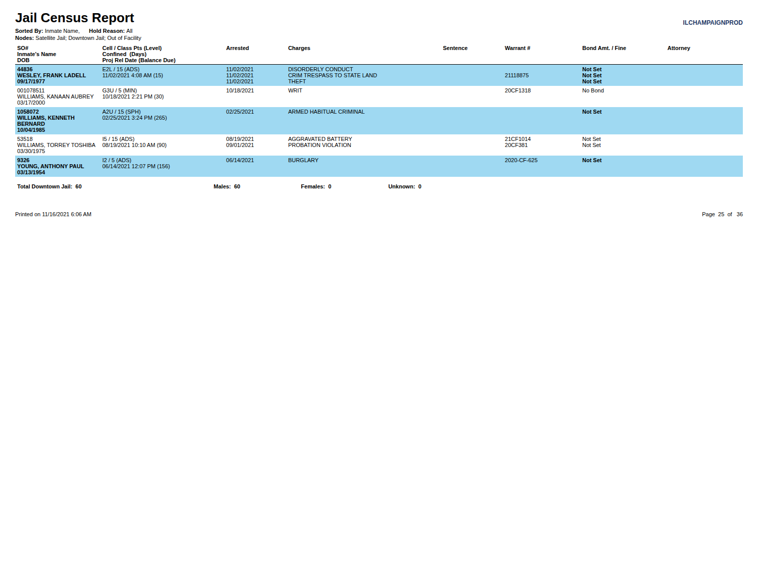ILCHAMPAIGNPROD
Jail Census Report
Sorted By: Inmate Name, Hold Reason: All
Nodes: Satellite Jail; Downtown Jail; Out of Facility
| SO# Inmate's Name DOB | Cell / Class Pts (Level) Confined (Days) Proj Rel Date (Balance Due) | Arrested | Charges | Sentence | Warrant # | Bond Amt. / Fine | Attorney |
| --- | --- | --- | --- | --- | --- | --- | --- |
| 44836 WESLEY, FRANK LADELL 09/17/1977 | E2L / 15 (ADS) 11/02/2021 4:08 AM (15) | 11/02/2021 11/02/2021 11/02/2021 | DISORDERLY CONDUCT CRIM TRESPASS TO STATE LAND THEFT | | 21118875 | Not Set Not Set Not Set | |
| 001078511 WILLIAMS, KANAAN AUBREY 03/17/2000 | G3U / 5 (MIN) 10/18/2021 2:21 PM (30) | 10/18/2021 | WRIT | | 20CF1318 | No Bond | |
| 1058072 WILLIAMS, KENNETH BERNARD 10/04/1985 | A2U / 15 (SPH) 02/25/2021 3:24 PM (265) | 02/25/2021 | ARMED HABITUAL CRIMINAL | | | Not Set | |
| 53518 WILLIAMS, TORREY TOSHIBA 03/30/1975 | I5 / 15 (ADS) 08/19/2021 10:10 AM (90) | 08/19/2021 09/01/2021 | AGGRAVATED BATTERY PROBATION VIOLATION | | 21CF1014 20CF381 | Not Set Not Set | |
| 9326 YOUNG, ANTHONY PAUL 03/13/1954 | I2 / 5 (ADS) 06/14/2021 12:07 PM (156) | 06/14/2021 | BURGLARY | | 2020-CF-625 | Not Set | |
| Total Downtown Jail: 60 | Males: 60 | Females: 0 | Unknown: 0 |
Printed on 11/16/2021 6:06 AM
Page 25 of 36